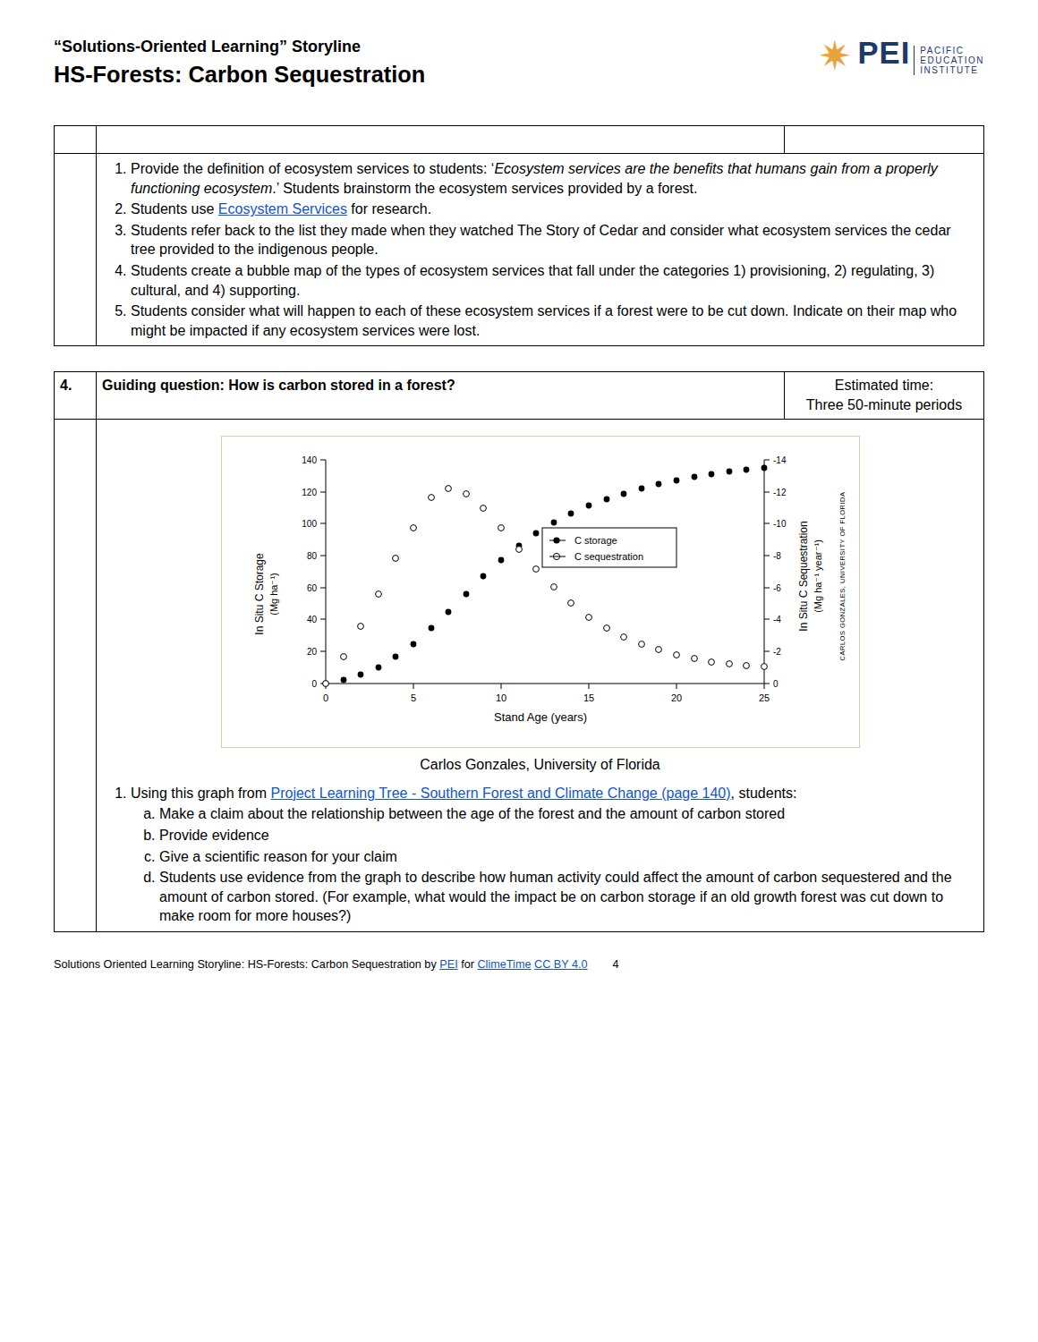✷PEI
PACIFIC
EDUCATION
INSTITUTE
“Solutions-Oriented Learning” Storyline
HS-Forests: Carbon Sequestration
| | Provide the definition of ecosystem services to students: ‘ Ecosystem services are the benefits that humans gain from a properly functioning ecosystem .’ Students brainstorm the ecosystem services provided by a forest. Students use Ecosystem Services for research. Students refer back to the list they made when they watched The Story of Cedar and consider what ecosystem services the cedar tree provided to the indigenous people. Students create a bubble map of the types of ecosystem services that fall under the categories 1) provisioning, 2) regulating, 3) cultural, and 4) supporting. Students consider what will happen to each of these ecosystem services if a forest were to be cut down. Indicate on their map who might be impacted if any ecosystem services were lost. |
| 4. | Guiding question: How is carbon stored in a forest? | Estimated time: Three 50-minute periods |
| | 0 20 40 60 80 100 120 140 0 -2 -4 -6 -8 -10 -12 -14 0 5 10 15 20 25 Stand Age (years) In Situ C Storage (Mg ha⁻¹) In Situ C Sequestration (Mg ha⁻¹ year⁻¹) CARLOS GONZALES, UNIVERSITY OF FLORIDA C storage C sequestration Carlos Gonzales, University of Florida Using this graph from Project Learning Tree - Southern Forest and Climate Change (page 140) , students: Make a claim about the relationship between the age of the forest and the amount of carbon stored Provide evidence Give a scientific reason for your claim Students use evidence from the graph to describe how human activity could affect the amount of carbon sequestered and the amount of carbon stored. (For example, what would the impact be on carbon storage if an old growth forest was cut down to make room for more houses?) |
Solutions Oriented Learning Storyline: HS-Forests: Carbon Sequestration by PEI for ClimeTime CC BY 4.04